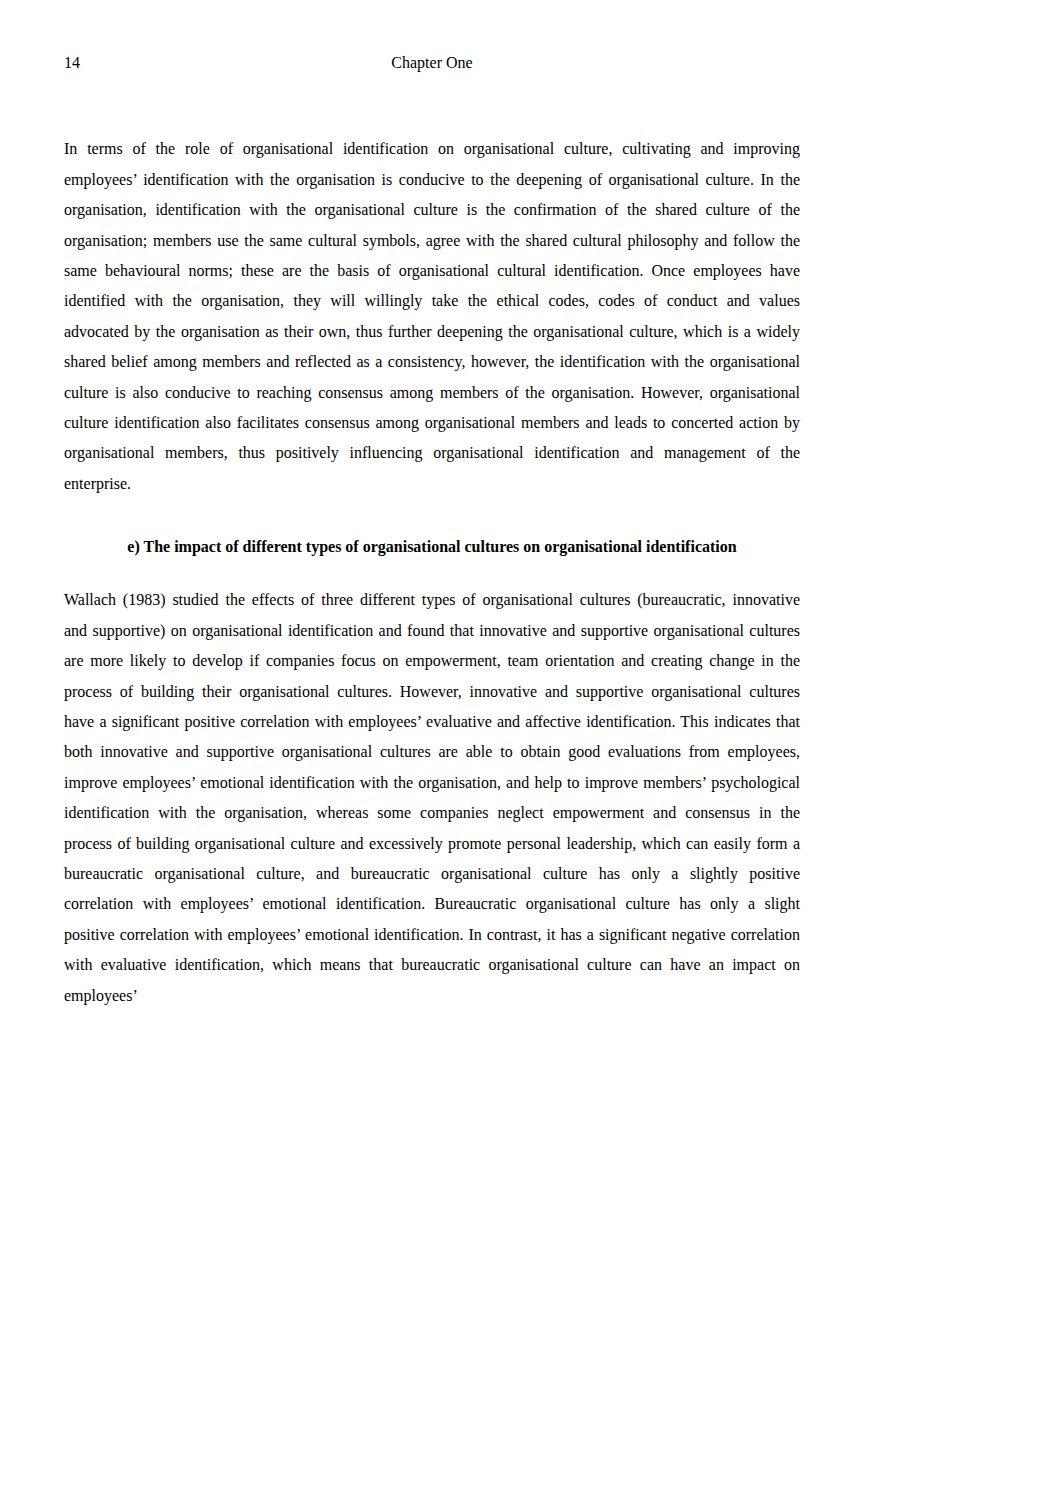14 Chapter One
In terms of the role of organisational identification on organisational culture, cultivating and improving employees’ identification with the organisation is conducive to the deepening of organisational culture. In the organisation, identification with the organisational culture is the confirmation of the shared culture of the organisation; members use the same cultural symbols, agree with the shared cultural philosophy and follow the same behavioural norms; these are the basis of organisational cultural identification. Once employees have identified with the organisation, they will willingly take the ethical codes, codes of conduct and values advocated by the organisation as their own, thus further deepening the organisational culture, which is a widely shared belief among members and reflected as a consistency, however, the identification with the organisational culture is also conducive to reaching consensus among members of the organisation. However, organisational culture identification also facilitates consensus among organisational members and leads to concerted action by organisational members, thus positively influencing organisational identification and management of the enterprise.
e) The impact of different types of organisational cultures on organisational identification
Wallach (1983) studied the effects of three different types of organisational cultures (bureaucratic, innovative and supportive) on organisational identification and found that innovative and supportive organisational cultures are more likely to develop if companies focus on empowerment, team orientation and creating change in the process of building their organisational cultures. However, innovative and supportive organisational cultures have a significant positive correlation with employees’ evaluative and affective identification. This indicates that both innovative and supportive organisational cultures are able to obtain good evaluations from employees, improve employees’ emotional identification with the organisation, and help to improve members’ psychological identification with the organisation, whereas some companies neglect empowerment and consensus in the process of building organisational culture and excessively promote personal leadership, which can easily form a bureaucratic organisational culture, and bureaucratic organisational culture has only a slightly positive correlation with employees’ emotional identification. Bureaucratic organisational culture has only a slight positive correlation with employees’ emotional identification. In contrast, it has a significant negative correlation with evaluative identification, which means that bureaucratic organisational culture can have an impact on employees’